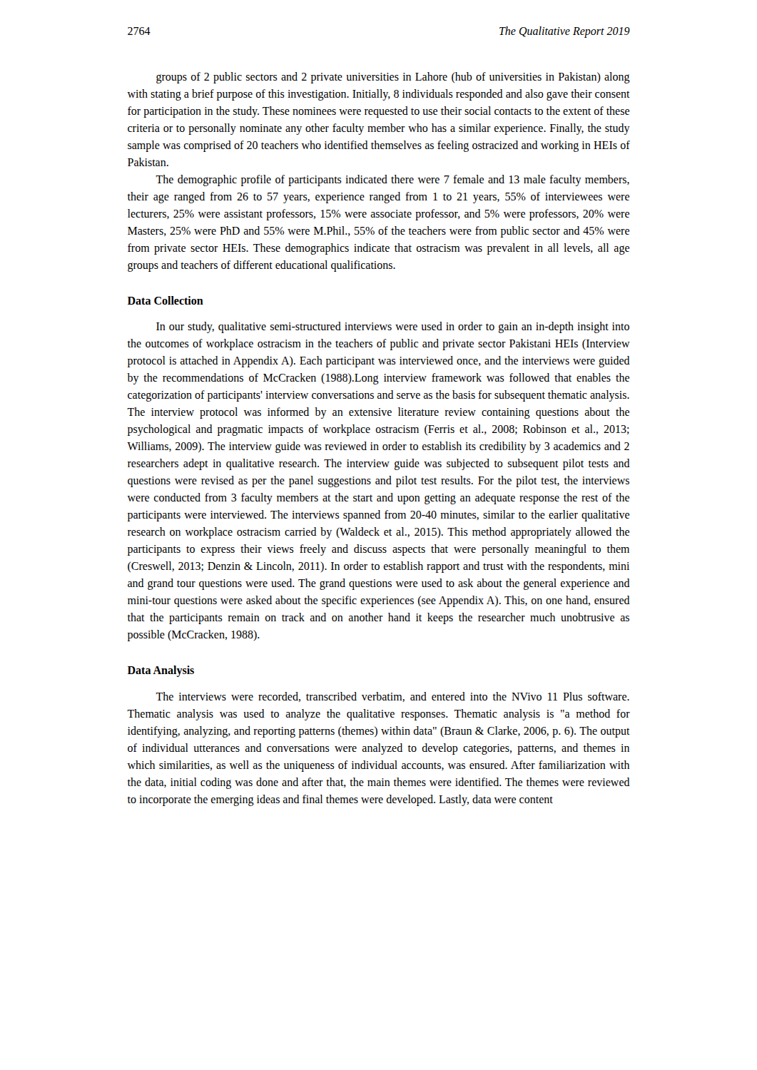2764 The Qualitative Report 2019
groups of 2 public sectors and 2 private universities in Lahore (hub of universities in Pakistan) along with stating a brief purpose of this investigation. Initially, 8 individuals responded and also gave their consent for participation in the study. These nominees were requested to use their social contacts to the extent of these criteria or to personally nominate any other faculty member who has a similar experience. Finally, the study sample was comprised of 20 teachers who identified themselves as feeling ostracized and working in HEIs of Pakistan.
The demographic profile of participants indicated there were 7 female and 13 male faculty members, their age ranged from 26 to 57 years, experience ranged from 1 to 21 years, 55% of interviewees were lecturers, 25% were assistant professors, 15% were associate professor, and 5% were professors, 20% were Masters, 25% were PhD and 55% were M.Phil., 55% of the teachers were from public sector and 45% were from private sector HEIs. These demographics indicate that ostracism was prevalent in all levels, all age groups and teachers of different educational qualifications.
Data Collection
In our study, qualitative semi-structured interviews were used in order to gain an in-depth insight into the outcomes of workplace ostracism in the teachers of public and private sector Pakistani HEIs (Interview protocol is attached in Appendix A). Each participant was interviewed once, and the interviews were guided by the recommendations of McCracken (1988).Long interview framework was followed that enables the categorization of participants' interview conversations and serve as the basis for subsequent thematic analysis. The interview protocol was informed by an extensive literature review containing questions about the psychological and pragmatic impacts of workplace ostracism (Ferris et al., 2008; Robinson et al., 2013; Williams, 2009). The interview guide was reviewed in order to establish its credibility by 3 academics and 2 researchers adept in qualitative research. The interview guide was subjected to subsequent pilot tests and questions were revised as per the panel suggestions and pilot test results. For the pilot test, the interviews were conducted from 3 faculty members at the start and upon getting an adequate response the rest of the participants were interviewed. The interviews spanned from 20-40 minutes, similar to the earlier qualitative research on workplace ostracism carried by (Waldeck et al., 2015). This method appropriately allowed the participants to express their views freely and discuss aspects that were personally meaningful to them (Creswell, 2013; Denzin & Lincoln, 2011). In order to establish rapport and trust with the respondents, mini and grand tour questions were used. The grand questions were used to ask about the general experience and mini-tour questions were asked about the specific experiences (see Appendix A). This, on one hand, ensured that the participants remain on track and on another hand it keeps the researcher much unobtrusive as possible (McCracken, 1988).
Data Analysis
The interviews were recorded, transcribed verbatim, and entered into the NVivo 11 Plus software. Thematic analysis was used to analyze the qualitative responses. Thematic analysis is "a method for identifying, analyzing, and reporting patterns (themes) within data" (Braun & Clarke, 2006, p. 6). The output of individual utterances and conversations were analyzed to develop categories, patterns, and themes in which similarities, as well as the uniqueness of individual accounts, was ensured. After familiarization with the data, initial coding was done and after that, the main themes were identified. The themes were reviewed to incorporate the emerging ideas and final themes were developed. Lastly, data were content